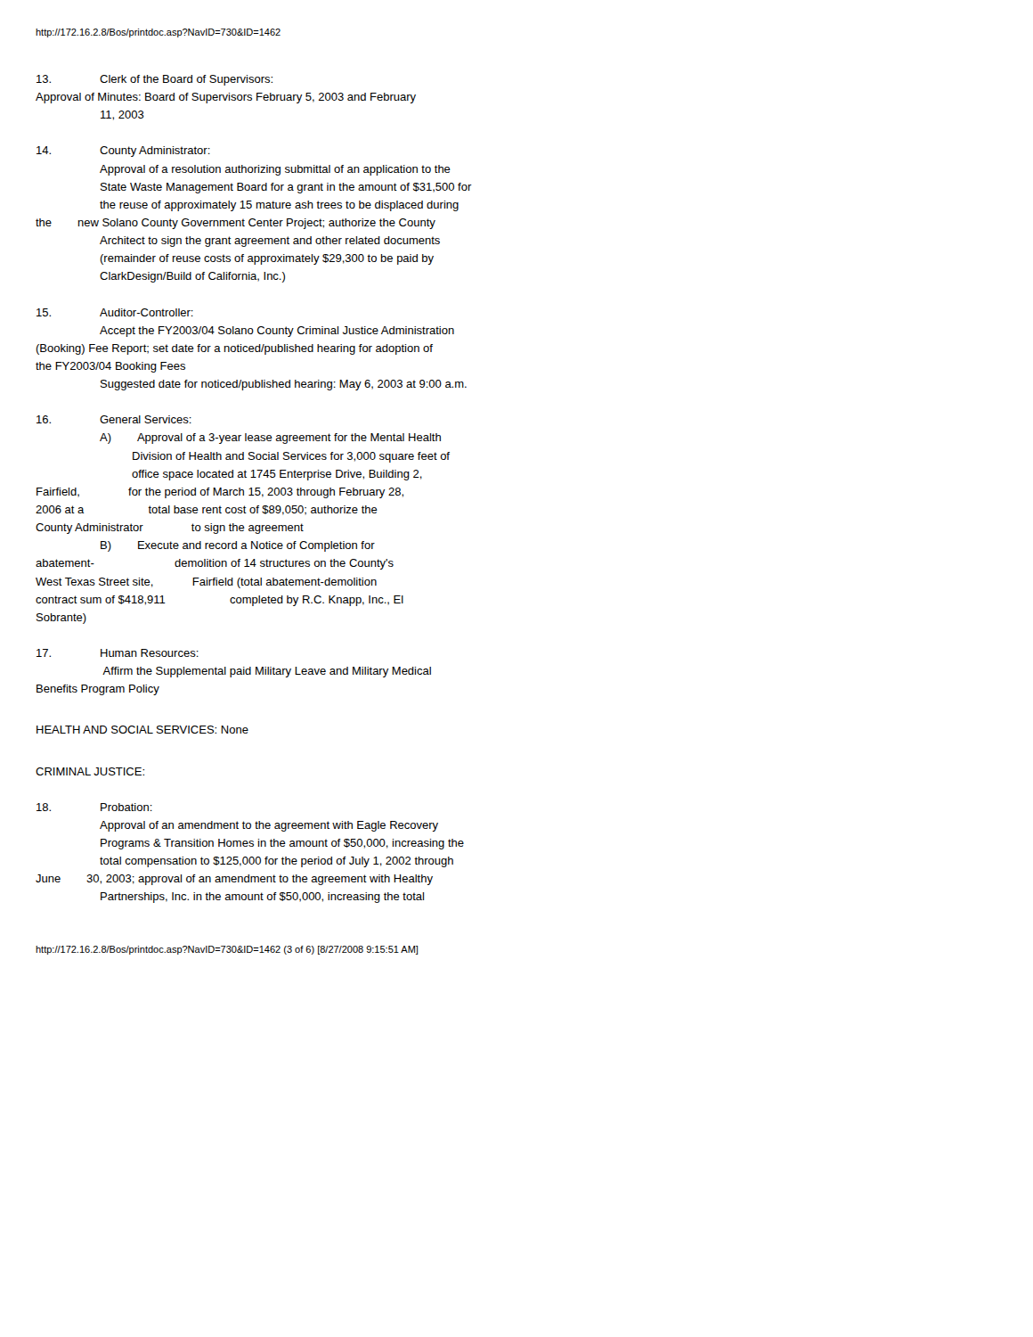http://172.16.2.8/Bos/printdoc.asp?NavID=730&ID=1462
13. Clerk of the Board of Supervisors:
Approval of Minutes: Board of Supervisors February 5, 2003 and February
11, 2003
14. County Administrator:
Approval of a resolution authorizing submittal of an application to the
State Waste Management Board for a grant in the amount of $31,500 for
the reuse of approximately 15 mature ash trees to be displaced during
the new Solano County Government Center Project; authorize the County
Architect to sign the grant agreement and other related documents
(remainder of reuse costs of approximately $29,300 to be paid by
ClarkDesign/Build of California, Inc.)
15. Auditor-Controller:
Accept the FY2003/04 Solano County Criminal Justice Administration
(Booking) Fee Report; set date for a noticed/published hearing for adoption of
the FY2003/04 Booking Fees
Suggested date for noticed/published hearing: May 6, 2003 at 9:00 a.m.
16. General Services:
A) Approval of a 3-year lease agreement for the Mental Health
Division of Health and Social Services for 3,000 square feet of
office space located at 1745 Enterprise Drive, Building 2,
Fairfield, for the period of March 15, 2003 through February 28,
2006 at a total base rent cost of $89,050; authorize the
County Administrator to sign the agreement
B) Execute and record a Notice of Completion for
abatement- demolition of 14 structures on the County's
West Texas Street site, Fairfield (total abatement-demolition
contract sum of $418,911 completed by R.C. Knapp, Inc., El
Sobrante)
17. Human Resources:
Affirm the Supplemental paid Military Leave and Military Medical
Benefits Program Policy
HEALTH AND SOCIAL SERVICES: None
CRIMINAL JUSTICE:
18. Probation:
Approval of an amendment to the agreement with Eagle Recovery
Programs & Transition Homes in the amount of $50,000, increasing the
total compensation to $125,000 for the period of July 1, 2002 through
June 30, 2003; approval of an amendment to the agreement with Healthy
Partnerships, Inc. in the amount of $50,000, increasing the total
http://172.16.2.8/Bos/printdoc.asp?NavID=730&ID=1462 (3 of 6) [8/27/2008 9:15:51 AM]